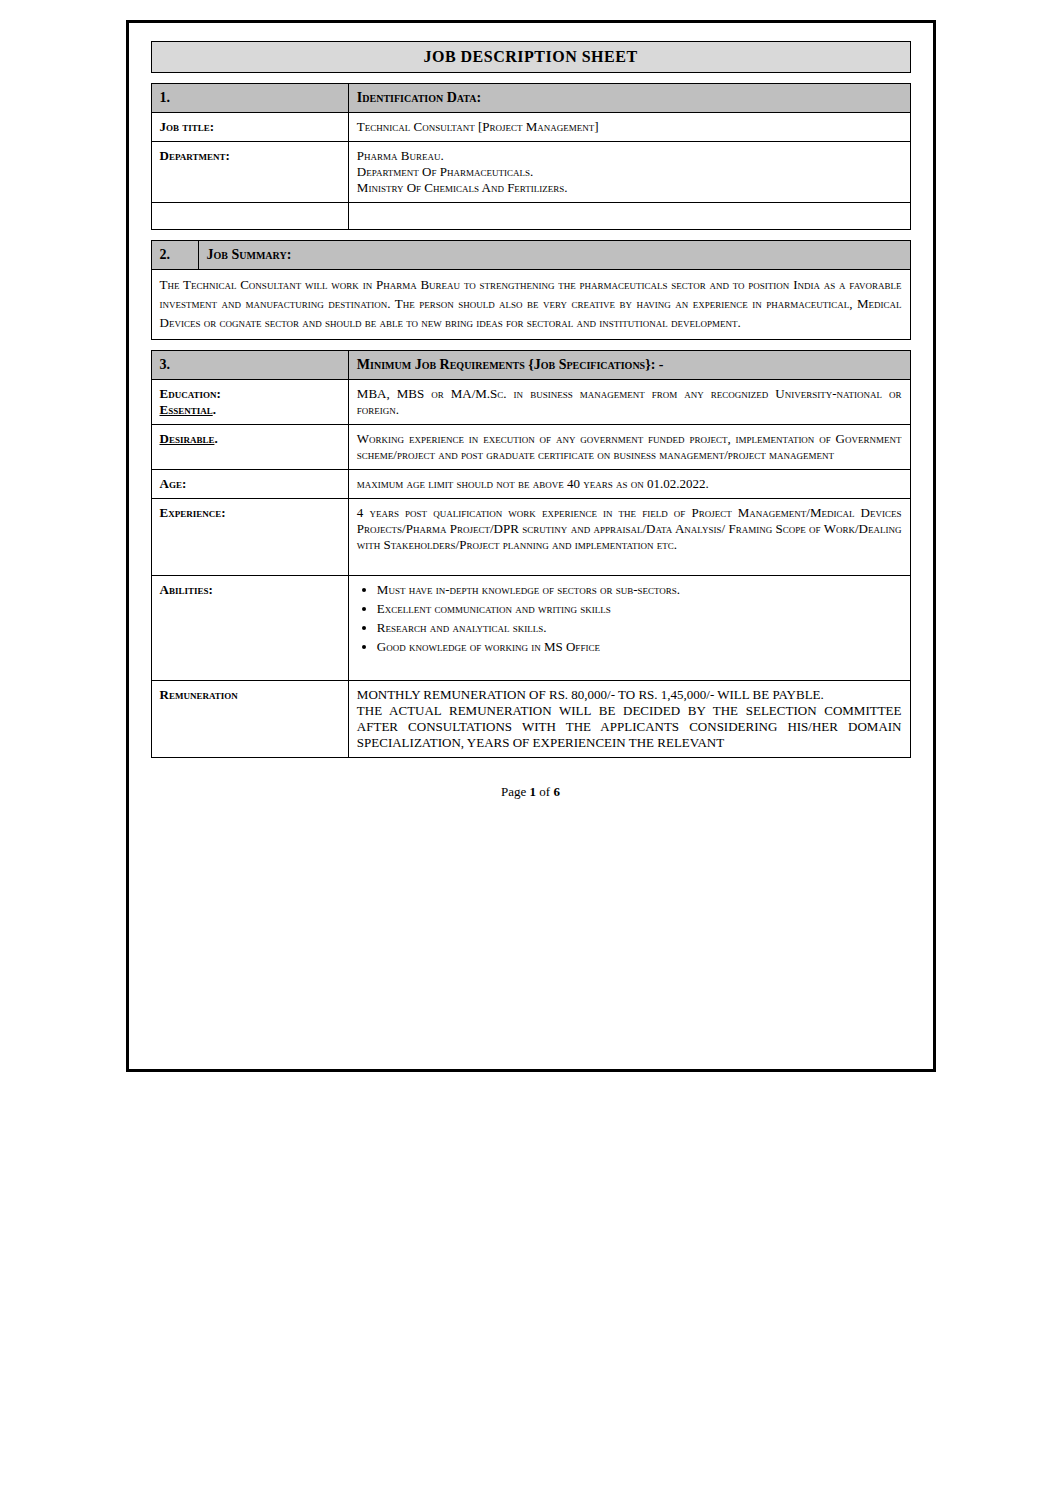| JOB DESCRIPTION SHEET |
| 1. | Identification Data: |
| Job title: | Technical Consultant [Project Management] |
| Department: | Pharma Bureau. Department Of Pharmaceuticals. Ministry Of Chemicals And Fertilizers. |
| 2. | Job Summary: |
| The Technical Consultant will work in Pharma Bureau to strengthening the pharmaceuticals sector and to position India as a favorable investment and manufacturing destination. The person should also be very creative by having an experience in pharmaceutical, Medical Devices or cognate sector and should be able to new bring ideas for sectoral and institutional development. |
| 3. | Minimum Job Requirements {Job Specifications}: - |
| Education: Essential . | MBA, MBS or MA/M.Sc. in business management from any recognized University-national or foreign. |
| Desirable . | Working experience in execution of any government funded project, implementation of Government scheme/project and post graduate certificate on business management/project management |
| Age: | maximum age limit should not be above 40 years as on 01.02.2022. |
| Experience: | 4 years post qualification work experience in the field of Project Management/Medical Devices Projects/Pharma Project/DPR scrutiny and appraisal/Data Analysis/ Framing Scope of Work/Dealing with Stakeholders/Project planning and implementation etc. |
| Abilities: | Must have in-depth knowledge of sectors or sub-sectors. Excellent communication and writing skills Research and analytical skills. Good knowledge of working in MS Office |
| Remuneration | MONTHLY REMUNERATION OF RS. 80,000/- TO RS. 1,45,000/- WILL BE PAYBLE. THE ACTUAL REMUNERATION WILL BE DECIDED BY THE SELECTION COMMITTEE AFTER CONSULTATIONS WITH THE APPLICANTS CONSIDERING HIS/HER DOMAIN SPECIALIZATION, YEARS OF EXPERIENCEIN THE RELEVANT |
Page 1 of 6